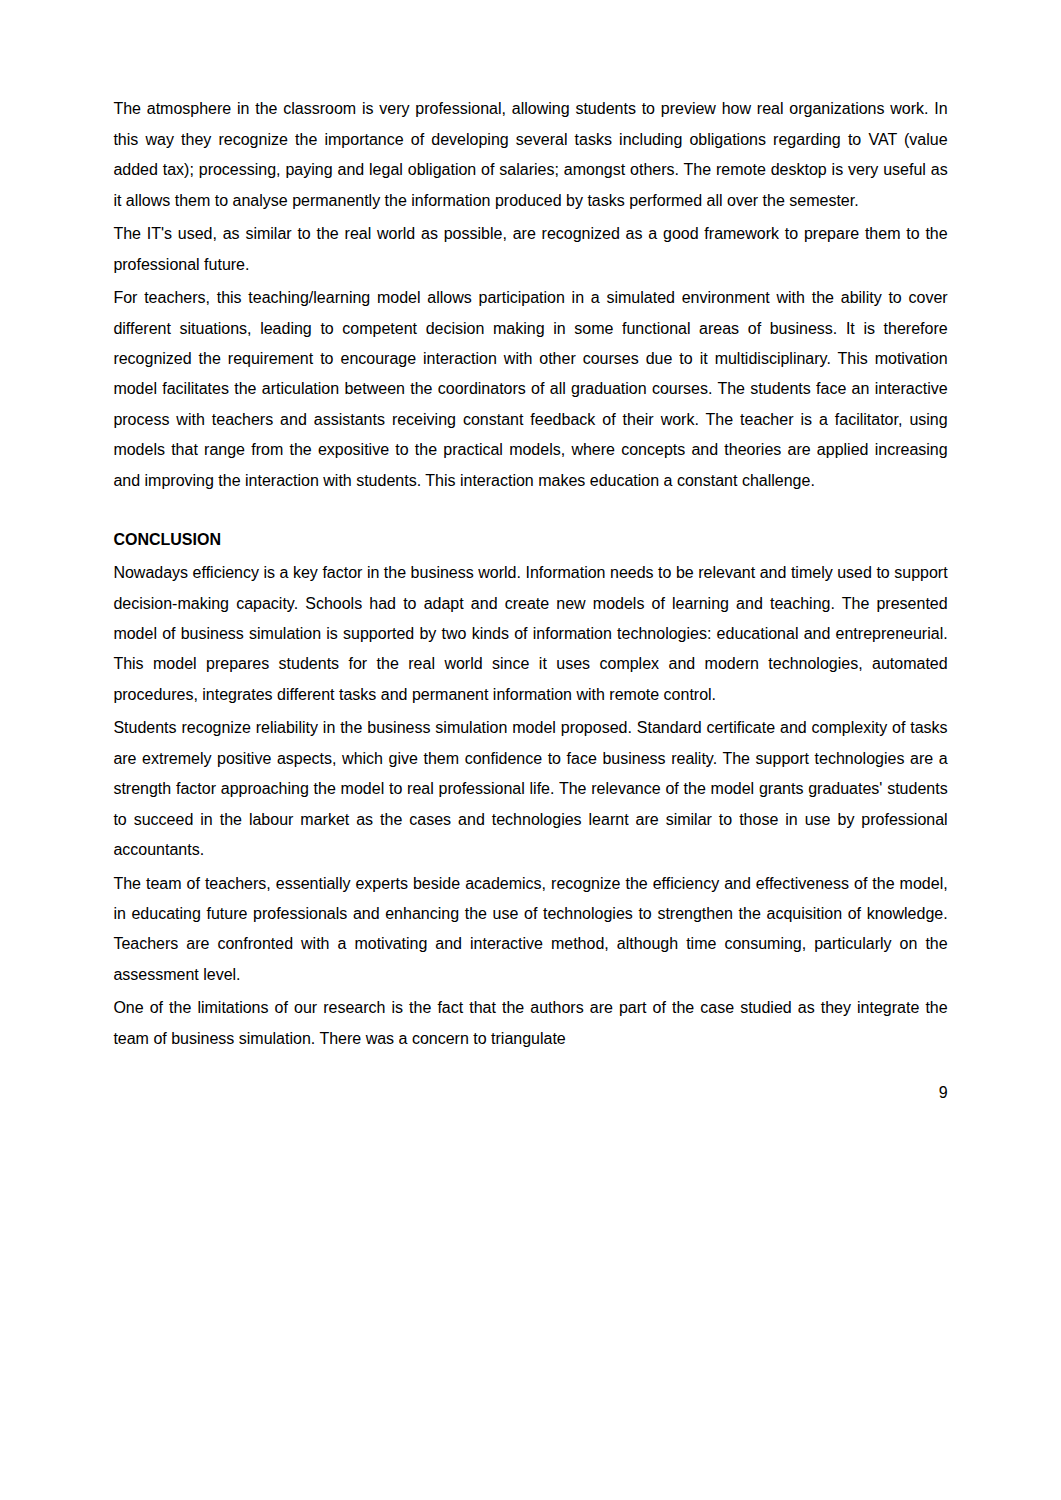The atmosphere in the classroom is very professional, allowing students to preview how real organizations work. In this way they recognize the importance of developing several tasks including obligations regarding to VAT (value added tax); processing, paying and legal obligation of salaries; amongst others. The remote desktop is very useful as it allows them to analyse permanently the information produced by tasks performed all over the semester.
The IT's used, as similar to the real world as possible, are recognized as a good framework to prepare them to the professional future.
For teachers, this teaching/learning model allows participation in a simulated environment with the ability to cover different situations, leading to competent decision making in some functional areas of business. It is therefore recognized the requirement to encourage interaction with other courses due to it multidisciplinary. This motivation model facilitates the articulation between the coordinators of all graduation courses. The students face an interactive process with teachers and assistants receiving constant feedback of their work. The teacher is a facilitator, using models that range from the expositive to the practical models, where concepts and theories are applied increasing and improving the interaction with students. This interaction makes education a constant challenge.
CONCLUSION
Nowadays efficiency is a key factor in the business world. Information needs to be relevant and timely used to support decision-making capacity. Schools had to adapt and create new models of learning and teaching. The presented model of business simulation is supported by two kinds of information technologies: educational and entrepreneurial. This model prepares students for the real world since it uses complex and modern technologies, automated procedures, integrates different tasks and permanent information with remote control.
Students recognize reliability in the business simulation model proposed. Standard certificate and complexity of tasks are extremely positive aspects, which give them confidence to face business reality. The support technologies are a strength factor approaching the model to real professional life. The relevance of the model grants graduates' students to succeed in the labour market as the cases and technologies learnt are similar to those in use by professional accountants.
The team of teachers, essentially experts beside academics, recognize the efficiency and effectiveness of the model, in educating future professionals and enhancing the use of technologies to strengthen the acquisition of knowledge. Teachers are confronted with a motivating and interactive method, although time consuming, particularly on the assessment level.
One of the limitations of our research is the fact that the authors are part of the case studied as they integrate the team of business simulation. There was a concern to triangulate
9